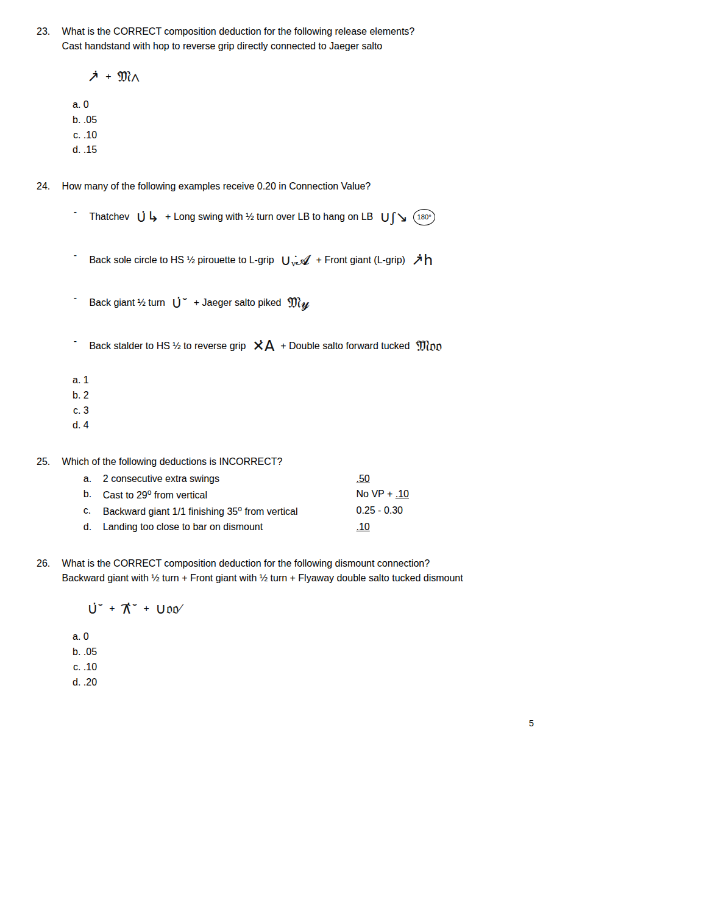What is the CORRECT composition deduction for the following release elements?
Cast handstand with hop to reverse grip directly connected to Jaeger salto
↗̇ + ͡𝔐∧
0
.05
.10
.15
How many of the following examples receive 0.20 in Connection Value?
Thatchev ∪̇↳ + Long swing with ½ turn over LB to hang on LB ∪ʃ↘180°
Back sole circle to HS ½ pirouette to L-grip ∪ᵥ̇𝓐 + Front giant (L-grip) ↗̇𝗁
Back giant ½ turn ∪̇˘ + Jaeger salto piked ͡𝔐𝓎
Back stalder to HS ½ to reverse grip ✕̇𝖠 + Double salto forward tucked ͡𝔐𝔬𝔬
1
2
3
4
Which of the following deductions is INCORRECT?
| a. | 2 consecutive extra swings | .50 |
| b. | Cast to 29 o from vertical | No VP + .10 |
| c. | Backward giant 1/1 finishing 35 o from vertical | 0.25 - 0.30 |
| d. | Landing too close to bar on dismount | .10 |
What is the CORRECT composition deduction for the following dismount connection?
Backward giant with ½ turn + Front giant with ½ turn + Flyaway double salto tucked dismount
∪̇˘ + ͡∧̇˘ + ∪𝔬𝔬∕
0
.05
.10
.20
5